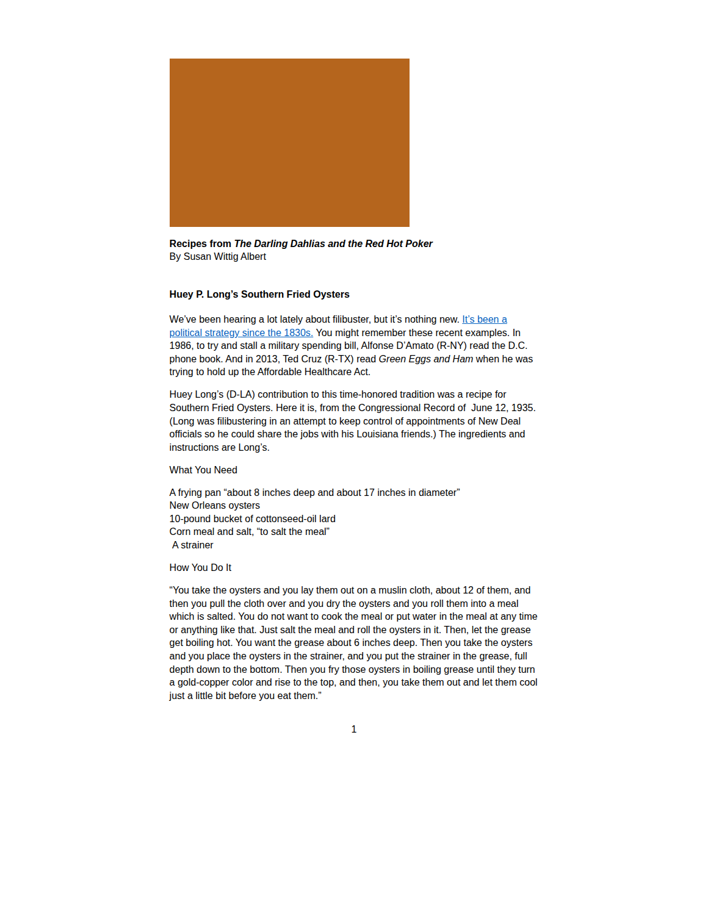Recipes from The Darling Dahlias and the Red Hot Poker
By Susan Wittig Albert
Huey P. Long’s Southern Fried Oysters
We’ve been hearing a lot lately about filibuster, but it’s nothing new. It’s been a political strategy since the 1830s. You might remember these recent examples. In 1986, to try and stall a military spending bill, Alfonse D’Amato (R-NY) read the D.C. phone book. And in 2013, Ted Cruz (R-TX) read Green Eggs and Ham when he was trying to hold up the Affordable Healthcare Act.
Huey Long’s (D-LA) contribution to this time-honored tradition was a recipe for Southern Fried Oysters. Here it is, from the Congressional Record of June 12, 1935. (Long was filibustering in an attempt to keep control of appointments of New Deal officials so he could share the jobs with his Louisiana friends.) The ingredients and instructions are Long’s.
What You Need
A frying pan “about 8 inches deep and about 17 inches in diameter”
New Orleans oysters
10-pound bucket of cottonseed-oil lard
Corn meal and salt, “to salt the meal”
A strainer
How You Do It
“You take the oysters and you lay them out on a muslin cloth, about 12 of them, and then you pull the cloth over and you dry the oysters and you roll them into a meal which is salted. You do not want to cook the meal or put water in the meal at any time or anything like that. Just salt the meal and roll the oysters in it. Then, let the grease get boiling hot. You want the grease about 6 inches deep. Then you take the oysters and you place the oysters in the strainer, and you put the strainer in the grease, full depth down to the bottom. Then you fry those oysters in boiling grease until they turn a gold-copper color and rise to the top, and then, you take them out and let them cool just a little bit before you eat them.”
1